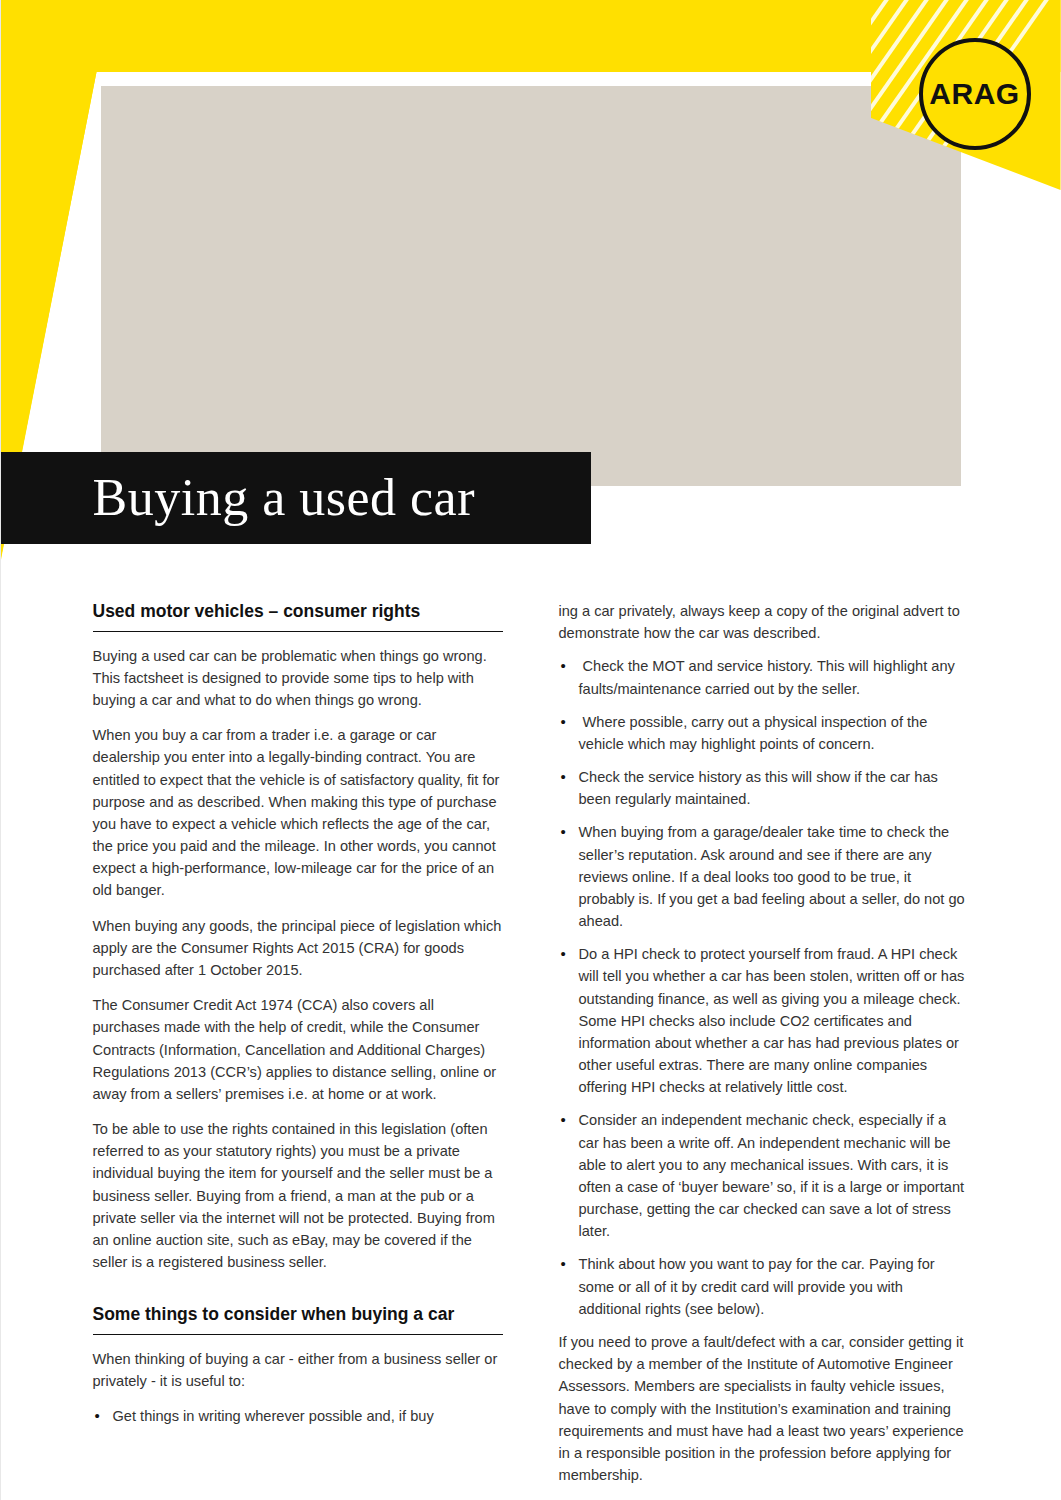ARAG
Buying a used car
Used motor vehicles – consumer rights
Buying a used car can be problematic when things go wrong. This factsheet is designed to provide some tips to help with buying a car and what to do when things go wrong.
When you buy a car from a trader i.e. a garage or car dealership you enter into a legally-binding contract. You are entitled to expect that the vehicle is of satisfactory quality, fit for purpose and as described. When making this type of purchase you have to expect a vehicle which reflects the age of the car, the price you paid and the mileage. In other words, you cannot expect a high-performance, low-mileage car for the price of an old banger.
When buying any goods, the principal piece of legislation which apply are the Consumer Rights Act 2015 (CRA) for goods purchased after 1 October 2015.
The Consumer Credit Act 1974 (CCA) also covers all purchases made with the help of credit, while the Consumer Contracts (Information, Cancellation and Additional Charges) Regulations 2013 (CCR’s) applies to distance selling, online or away from a sellers’ premises i.e. at home or at work.
To be able to use the rights contained in this legislation (often referred to as your statutory rights) you must be a private individual buying the item for yourself and the seller must be a business seller. Buying from a friend, a man at the pub or a private seller via the internet will not be protected. Buying from an online auction site, such as eBay, may be covered if the seller is a registered business seller.
Some things to consider when buying a car
When thinking of buying a car - either from a business seller or privately - it is useful to:
Get things in writing wherever possible and, if buy
ing a car privately, always keep a copy of the original advert to demonstrate how the car was described.
Check the MOT and service history. This will highlight any faults/maintenance carried out by the seller.
Where possible, carry out a physical inspection of the vehicle which may highlight points of concern.
Check the service history as this will show if the car has been regularly maintained.
When buying from a garage/dealer take time to check the seller’s reputation. Ask around and see if there are any reviews online. If a deal looks too good to be true, it probably is. If you get a bad feeling about a seller, do not go ahead.
Do a HPI check to protect yourself from fraud. A HPI check will tell you whether a car has been stolen, written off or has outstanding finance, as well as giving you a mileage check. Some HPI checks also include CO2 certificates and information about whether a car has had previous plates or other useful extras. There are many online companies offering HPI checks at relatively little cost.
Consider an independent mechanic check, especially if a car has been a write off. An independent mechanic will be able to alert you to any mechanical issues. With cars, it is often a case of ‘buyer beware’ so, if it is a large or important purchase, getting the car checked can save a lot of stress later.
Think about how you want to pay for the car. Paying for some or all of it by credit card will provide you with additional rights (see below).
If you need to prove a fault/defect with a car, consider getting it checked by a member of the Institute of Automotive Engineer Assessors. Members are specialists in faulty vehicle issues, have to comply with the Institution’s examination and training requirements and must have had a least two years’ experience in a responsible position in the profession before applying for membership.